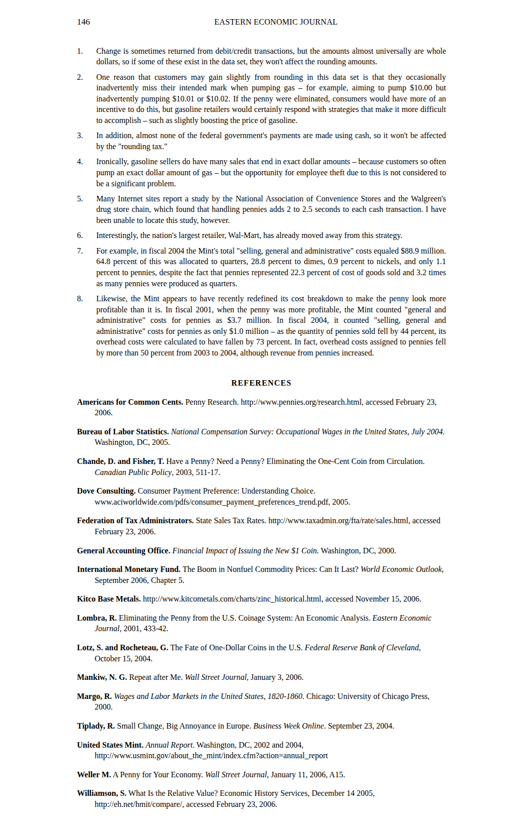146 EASTERN ECONOMIC JOURNAL
Change is sometimes returned from debit/credit transactions, but the amounts almost universally are whole dollars, so if some of these exist in the data set, they won't affect the rounding amounts.
One reason that customers may gain slightly from rounding in this data set is that they occasionally inadvertently miss their intended mark when pumping gas – for example, aiming to pump $10.00 but inadvertently pumping $10.01 or $10.02. If the penny were eliminated, consumers would have more of an incentive to do this, but gasoline retailers would certainly respond with strategies that make it more difficult to accomplish – such as slightly boosting the price of gasoline.
In addition, almost none of the federal government's payments are made using cash, so it won't be affected by the "rounding tax."
Ironically, gasoline sellers do have many sales that end in exact dollar amounts – because customers so often pump an exact dollar amount of gas – but the opportunity for employee theft due to this is not considered to be a significant problem.
Many Internet sites report a study by the National Association of Convenience Stores and the Walgreen's drug store chain, which found that handling pennies adds 2 to 2.5 seconds to each cash transaction. I have been unable to locate this study, however.
Interestingly, the nation's largest retailer, Wal-Mart, has already moved away from this strategy.
For example, in fiscal 2004 the Mint's total "selling, general and administrative" costs equaled $88.9 million. 64.8 percent of this was allocated to quarters, 28.8 percent to dimes, 0.9 percent to nickels, and only 1.1 percent to pennies, despite the fact that pennies represented 22.3 percent of cost of goods sold and 3.2 times as many pennies were produced as quarters.
Likewise, the Mint appears to have recently redefined its cost breakdown to make the penny look more profitable than it is. In fiscal 2001, when the penny was more profitable, the Mint counted "general and administrative" costs for pennies as $3.7 million. In fiscal 2004, it counted "selling, general and administrative" costs for pennies as only $1.0 million – as the quantity of pennies sold fell by 44 percent, its overhead costs were calculated to have fallen by 73 percent. In fact, overhead costs assigned to pennies fell by more than 50 percent from 2003 to 2004, although revenue from pennies increased.
REFERENCES
Americans for Common Cents. Penny Research. http://www.pennies.org/research.html, accessed February 23, 2006.
Bureau of Labor Statistics. National Compensation Survey: Occupational Wages in the United States, July 2004. Washington, DC, 2005.
Chande, D. and Fisher, T. Have a Penny? Need a Penny? Eliminating the One-Cent Coin from Circulation. Canadian Public Policy, 2003, 511-17.
Dove Consulting. Consumer Payment Preference: Understanding Choice. www.aciworldwide.com/pdfs/consumer_payment_preferences_trend.pdf, 2005.
Federation of Tax Administrators. State Sales Tax Rates. http://www.taxadmin.org/fta/rate/sales.html, accessed February 23, 2006.
General Accounting Office. Financial Impact of Issuing the New $1 Coin. Washington, DC, 2000.
International Monetary Fund. The Boom in Nonfuel Commodity Prices: Can It Last? World Economic Outlook, September 2006, Chapter 5.
Kitco Base Metals. http://www.kitcometals.com/charts/zinc_historical.html, accessed November 15, 2006.
Lombra, R. Eliminating the Penny from the U.S. Coinage System: An Economic Analysis. Eastern Economic Journal, 2001, 433-42.
Lotz, S. and Rocheteau, G. The Fate of One-Dollar Coins in the U.S. Federal Reserve Bank of Cleveland, October 15, 2004.
Mankiw, N. G. Repeat after Me. Wall Street Journal, January 3, 2006.
Margo, R. Wages and Labor Markets in the United States, 1820-1860. Chicago: University of Chicago Press, 2000.
Tiplady, R. Small Change, Big Annoyance in Europe. Business Week Online. September 23, 2004.
United States Mint. Annual Report. Washington, DC, 2002 and 2004, http://www.usmint.gov/about_the_mint/index.cfm?action=annual_report
Weller M. A Penny for Your Economy. Wall Street Journal, January 11, 2006, A15.
Williamson, S. What Is the Relative Value? Economic History Services, December 14 2005, http://eh.net/hmit/compare/, accessed February 23, 2006.